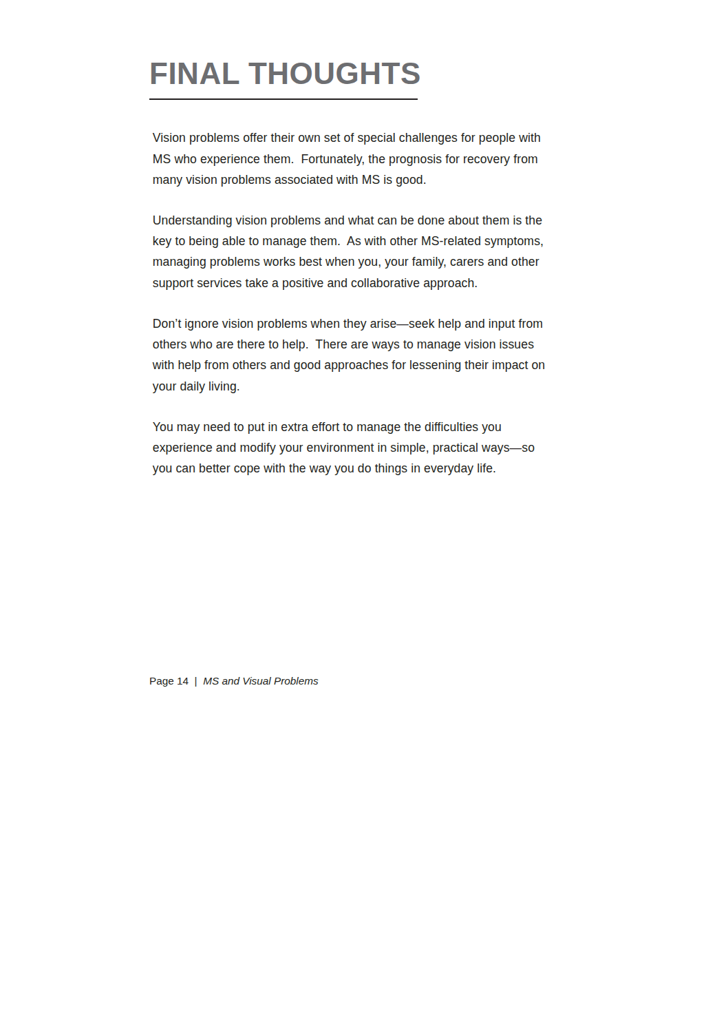Final Thoughts
Vision problems offer their own set of special challenges for people with MS who experience them. Fortunately, the prognosis for recovery from many vision problems associated with MS is good.
Understanding vision problems and what can be done about them is the key to being able to manage them. As with other MS-related symptoms, managing problems works best when you, your family, carers and other support services take a positive and collaborative approach.
Don’t ignore vision problems when they arise—seek help and input from others who are there to help. There are ways to manage vision issues with help from others and good approaches for lessening their impact on your daily living.
You may need to put in extra effort to manage the difficulties you experience and modify your environment in simple, practical ways—so you can better cope with the way you do things in everyday life.
Page 14 | MS and Visual Problems